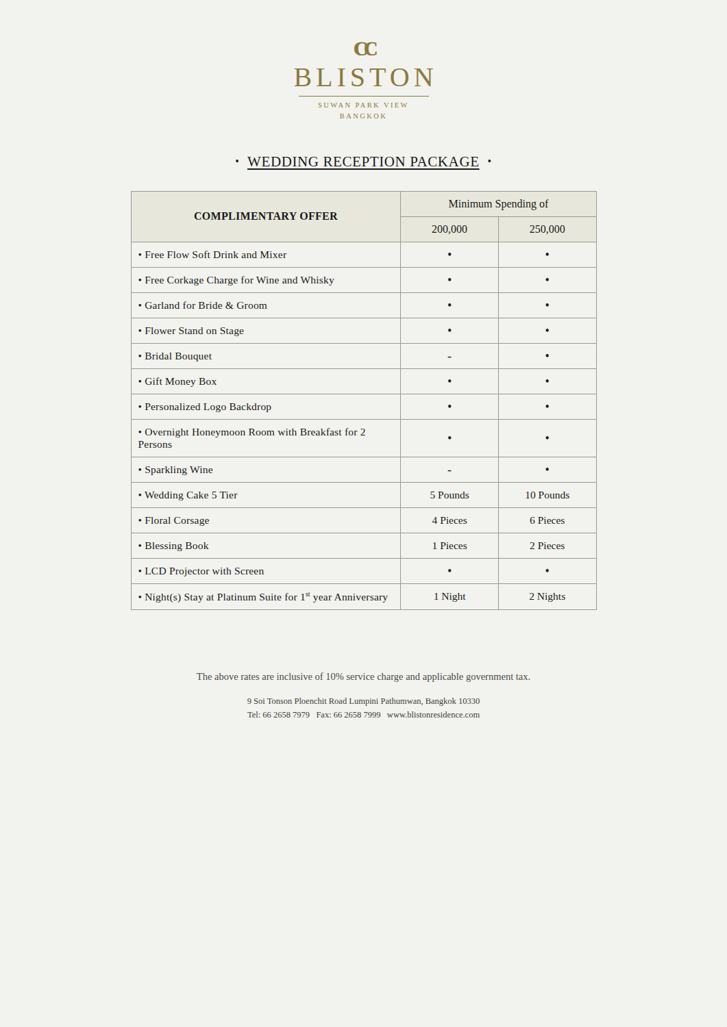ᴄᴄ
BLISTON
SUWAN PARK VIEW
BANGKOK
• WEDDING RECEPTION PACKAGE •
| COMPLIMENTARY OFFER | Minimum Spending of |
| --- | --- |
| 200,000 | 250,000 |
| • Free Flow Soft Drink and Mixer | • | • |
| • Free Corkage Charge for Wine and Whisky | • | • |
| • Garland for Bride & Groom | • | • |
| • Flower Stand on Stage | • | • |
| • Bridal Bouquet | - | • |
| • Gift Money Box | • | • |
| • Personalized Logo Backdrop | • | • |
| • Overnight Honeymoon Room with Breakfast for 2 Persons | • | • |
| • Sparkling Wine | - | • |
| • Wedding Cake 5 Tier | 5 Pounds | 10 Pounds |
| • Floral Corsage | 4 Pieces | 6 Pieces |
| • Blessing Book | 1 Pieces | 2 Pieces |
| • LCD Projector with Screen | • | • |
| • Night(s) Stay at Platinum Suite for 1 st year Anniversary | 1 Night | 2 Nights |
The above rates are inclusive of 10% service charge and applicable government tax.
9 Soi Tonson Ploenchit Road Lumpini Pathumwan, Bangkok 10330
Tel: 66 2658 7979 Fax: 66 2658 7999 www.blistonresidence.com